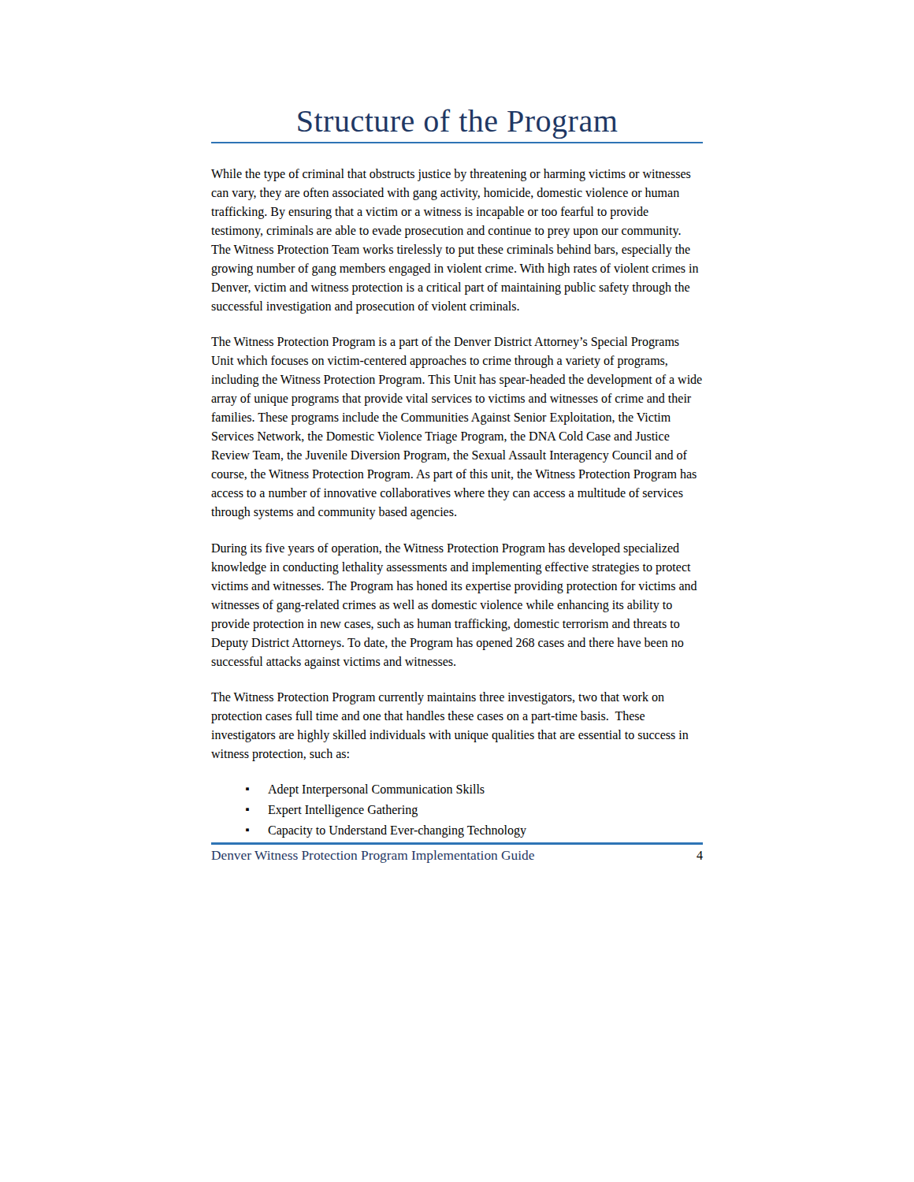Structure of the Program
While the type of criminal that obstructs justice by threatening or harming victims or witnesses can vary, they are often associated with gang activity, homicide, domestic violence or human trafficking. By ensuring that a victim or a witness is incapable or too fearful to provide testimony, criminals are able to evade prosecution and continue to prey upon our community. The Witness Protection Team works tirelessly to put these criminals behind bars, especially the growing number of gang members engaged in violent crime. With high rates of violent crimes in Denver, victim and witness protection is a critical part of maintaining public safety through the successful investigation and prosecution of violent criminals.
The Witness Protection Program is a part of the Denver District Attorney’s Special Programs Unit which focuses on victim-centered approaches to crime through a variety of programs, including the Witness Protection Program. This Unit has spear-headed the development of a wide array of unique programs that provide vital services to victims and witnesses of crime and their families. These programs include the Communities Against Senior Exploitation, the Victim Services Network, the Domestic Violence Triage Program, the DNA Cold Case and Justice Review Team, the Juvenile Diversion Program, the Sexual Assault Interagency Council and of course, the Witness Protection Program. As part of this unit, the Witness Protection Program has access to a number of innovative collaboratives where they can access a multitude of services through systems and community based agencies.
During its five years of operation, the Witness Protection Program has developed specialized knowledge in conducting lethality assessments and implementing effective strategies to protect victims and witnesses. The Program has honed its expertise providing protection for victims and witnesses of gang-related crimes as well as domestic violence while enhancing its ability to provide protection in new cases, such as human trafficking, domestic terrorism and threats to Deputy District Attorneys. To date, the Program has opened 268 cases and there have been no successful attacks against victims and witnesses.
The Witness Protection Program currently maintains three investigators, two that work on protection cases full time and one that handles these cases on a part-time basis. These investigators are highly skilled individuals with unique qualities that are essential to success in witness protection, such as:
Adept Interpersonal Communication Skills
Expert Intelligence Gathering
Capacity to Understand Ever-changing Technology
Denver Witness Protection Program Implementation Guide 4